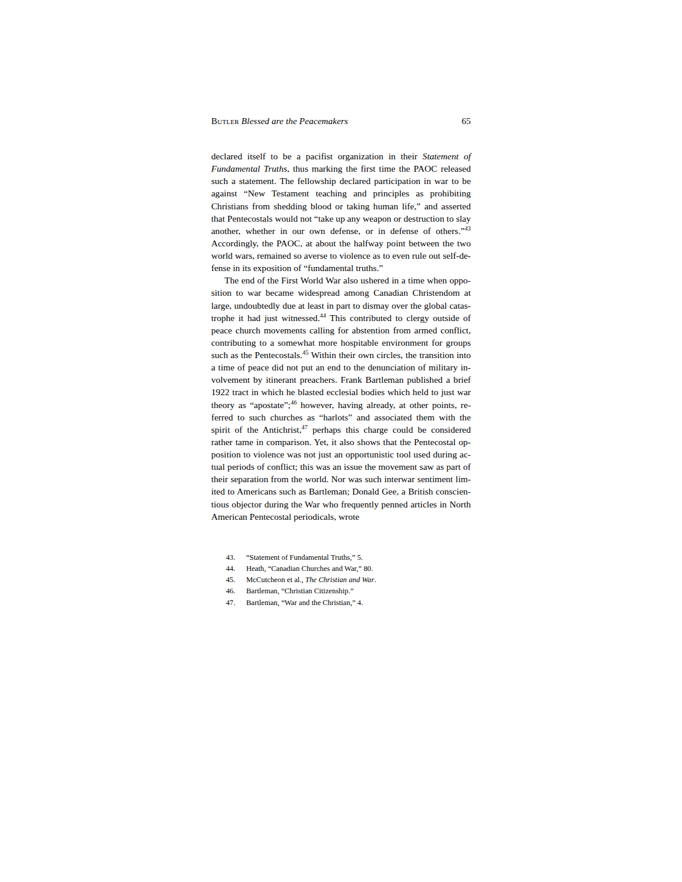Butler Blessed are the Peacemakers 65
declared itself to be a pacifist organization in their Statement of Fundamental Truths, thus marking the first time the PAOC released such a statement. The fellowship declared participation in war to be against “New Testament teaching and principles as prohibiting Christians from shedding blood or taking human life,” and asserted that Pentecostals would not “take up any weapon or destruction to slay another, whether in our own defense, or in defense of others.”43 Accordingly, the PAOC, at about the halfway point between the two world wars, remained so averse to violence as to even rule out self-defense in its exposition of “fundamental truths.”
The end of the First World War also ushered in a time when opposition to war became widespread among Canadian Christendom at large, undoubtedly due at least in part to dismay over the global catastrophe it had just witnessed.44 This contributed to clergy outside of peace church movements calling for abstention from armed conflict, contributing to a somewhat more hospitable environment for groups such as the Pentecostals.45 Within their own circles, the transition into a time of peace did not put an end to the denunciation of military involvement by itinerant preachers. Frank Bartleman published a brief 1922 tract in which he blasted ecclesial bodies which held to just war theory as “apostate”;46 however, having already, at other points, referred to such churches as “harlots” and associated them with the spirit of the Antichrist,47 perhaps this charge could be considered rather tame in comparison. Yet, it also shows that the Pentecostal opposition to violence was not just an opportunistic tool used during actual periods of conflict; this was an issue the movement saw as part of their separation from the world. Nor was such interwar sentiment limited to Americans such as Bartleman; Donald Gee, a British conscientious objector during the War who frequently penned articles in North American Pentecostal periodicals, wrote
43.“Statement of Fundamental Truths,” 5. 44. Heath, “Canadian Churches and War,” 80. 45. McCutcheon et al., The Christian and War. 46. Bartleman, “Christian Citizenship.” 47. Bartleman, “War and the Christian,” 4.